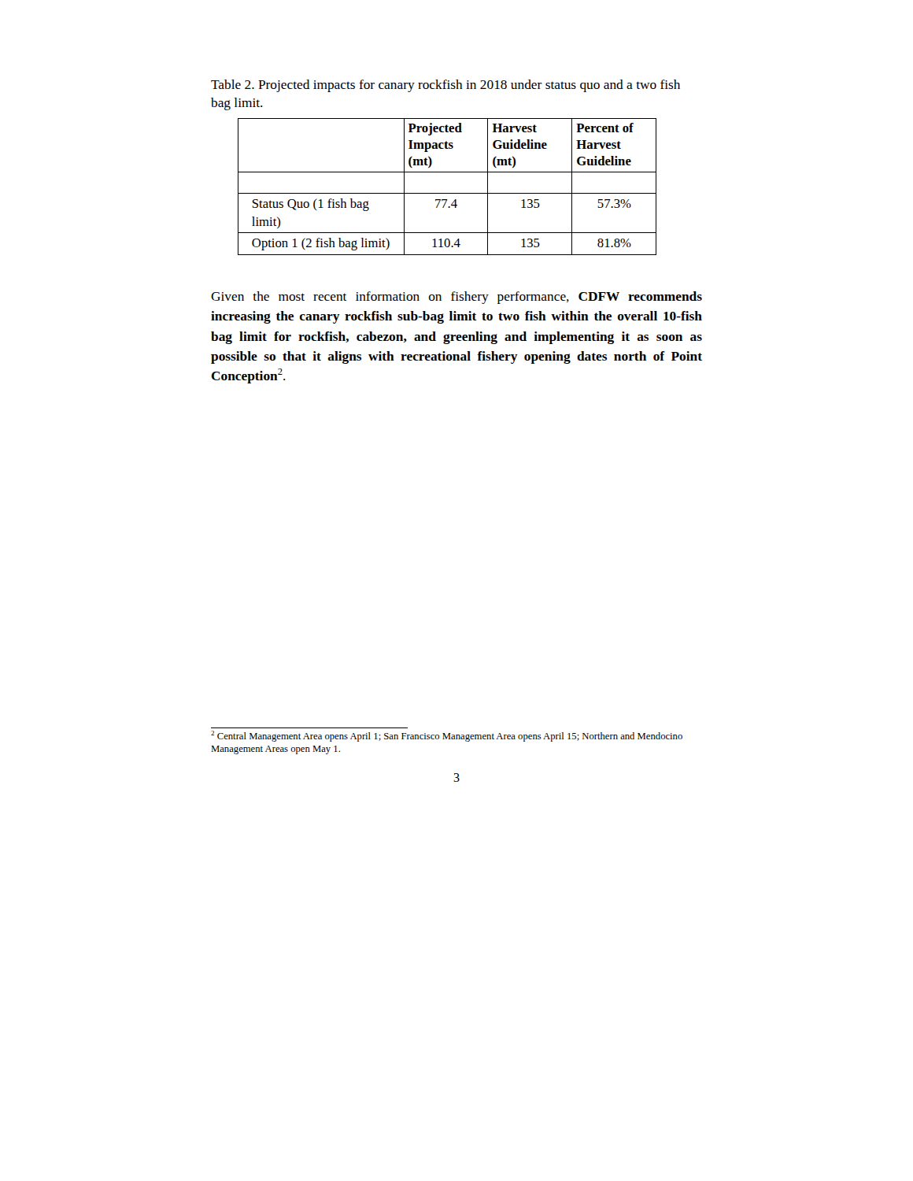Table 2. Projected impacts for canary rockfish in 2018 under status quo and a two fish bag limit.
| | Projected Impacts (mt) | Harvest Guideline (mt) | Percent of Harvest Guideline |
| --- | --- | --- | --- |
| Status Quo (1 fish bag limit) | 77.4 | 135 | 57.3% |
| Option 1 (2 fish bag limit) | 110.4 | 135 | 81.8% |
Given the most recent information on fishery performance, CDFW recommends increasing the canary rockfish sub-bag limit to two fish within the overall 10-fish bag limit for rockfish, cabezon, and greenling and implementing it as soon as possible so that it aligns with recreational fishery opening dates north of Point Conception2.
2 Central Management Area opens April 1; San Francisco Management Area opens April 15; Northern and Mendocino Management Areas open May 1.
3